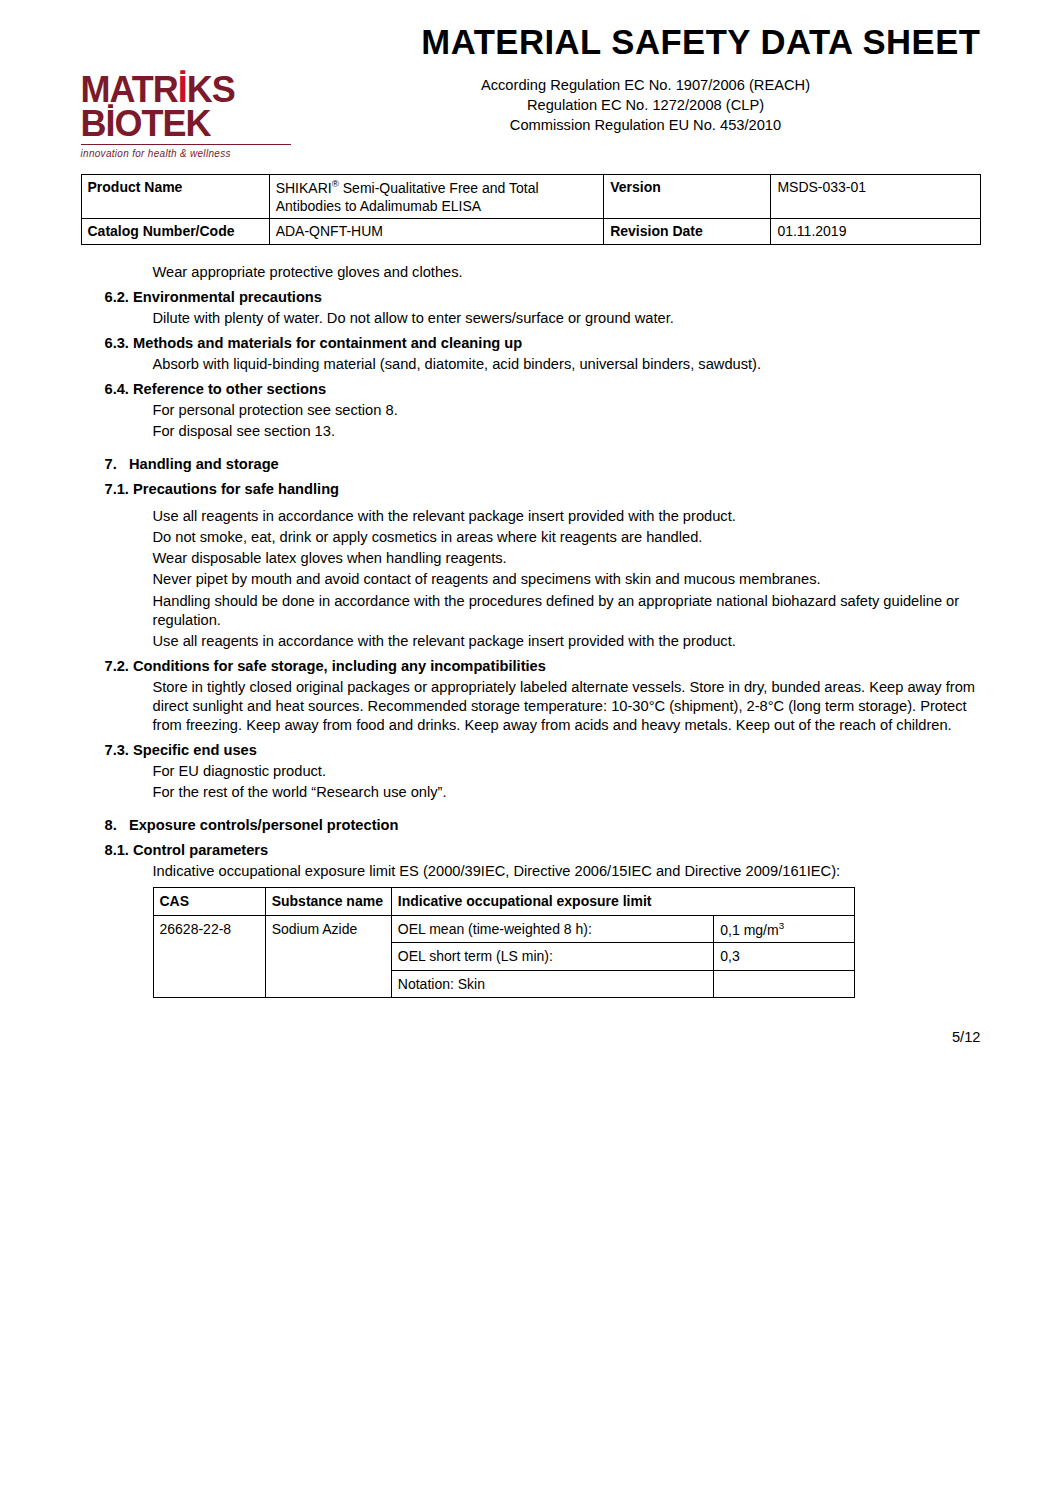MATERIAL SAFETY DATA SHEET
MATRİKS
BİOTEK
innovation for health & wellness
According Regulation EC No. 1907/2006 (REACH)
Regulation EC No. 1272/2008 (CLP)
Commission Regulation EU No. 453/2010
| Product Name | SHIKARI ® Semi-Qualitative Free and Total Antibodies to Adalimumab ELISA | Version | MSDS-033-01 |
| Catalog Number/Code | ADA-QNFT-HUM | Revision Date | 01.11.2019 |
Wear appropriate protective gloves and clothes.
6.2. Environmental precautions
Dilute with plenty of water. Do not allow to enter sewers/surface or ground water.
6.3. Methods and materials for containment and cleaning up
Absorb with liquid-binding material (sand, diatomite, acid binders, universal binders, sawdust).
6.4. Reference to other sections
For personal protection see section 8.
For disposal see section 13.
7. Handling and storage
7.1. Precautions for safe handling
Use all reagents in accordance with the relevant package insert provided with the product.
Do not smoke, eat, drink or apply cosmetics in areas where kit reagents are handled.
Wear disposable latex gloves when handling reagents.
Never pipet by mouth and avoid contact of reagents and specimens with skin and mucous membranes.
Handling should be done in accordance with the procedures defined by an appropriate national biohazard safety guideline or regulation.
Use all reagents in accordance with the relevant package insert provided with the product.
7.2. Conditions for safe storage, including any incompatibilities
Store in tightly closed original packages or appropriately labeled alternate vessels. Store in dry, bunded areas. Keep away from direct sunlight and heat sources. Recommended storage temperature: 10-30°C (shipment), 2-8°C (long term storage). Protect from freezing. Keep away from food and drinks. Keep away from acids and heavy metals. Keep out of the reach of children.
7.3. Specific end uses
For EU diagnostic product.
For the rest of the world “Research use only”.
8. Exposure controls/personel protection
8.1. Control parameters
Indicative occupational exposure limit ES (2000/39IEC, Directive 2006/15IEC and Directive 2009/161IEC):
| CAS | Substance name | Indicative occupational exposure limit |
| --- | --- | --- |
| 26628-22-8 | Sodium Azide | OEL mean (time-weighted 8 h): | 0,1 mg/m 3 |
| OEL short term (LS min): | 0,3 |
| Notation: Skin | |
5/12